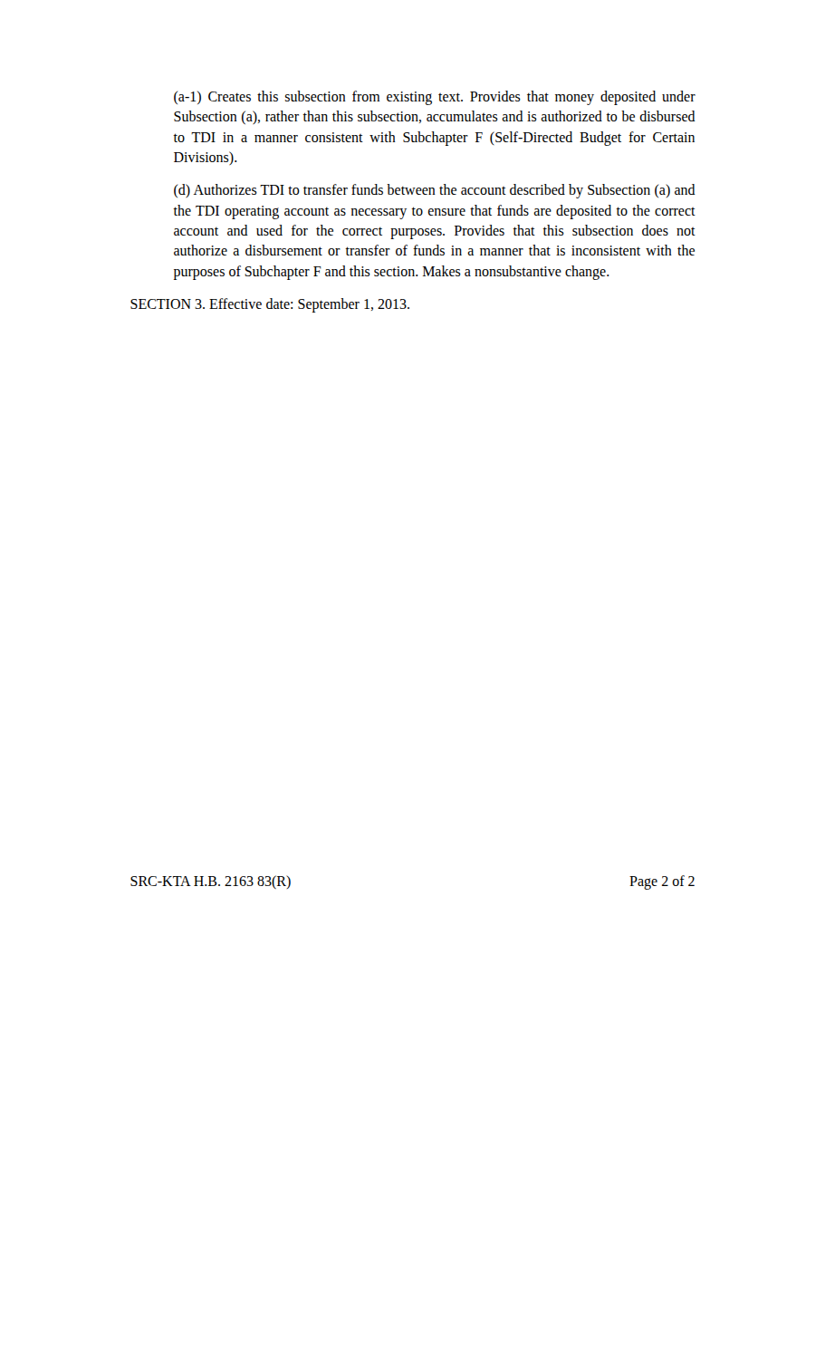(a-1) Creates this subsection from existing text. Provides that money deposited under Subsection (a), rather than this subsection, accumulates and is authorized to be disbursed to TDI in a manner consistent with Subchapter F (Self-Directed Budget for Certain Divisions).
(d) Authorizes TDI to transfer funds between the account described by Subsection (a) and the TDI operating account as necessary to ensure that funds are deposited to the correct account and used for the correct purposes. Provides that this subsection does not authorize a disbursement or transfer of funds in a manner that is inconsistent with the purposes of Subchapter F and this section. Makes a nonsubstantive change.
SECTION 3. Effective date: September 1, 2013.
SRC-KTA H.B. 2163 83(R)
Page 2 of 2